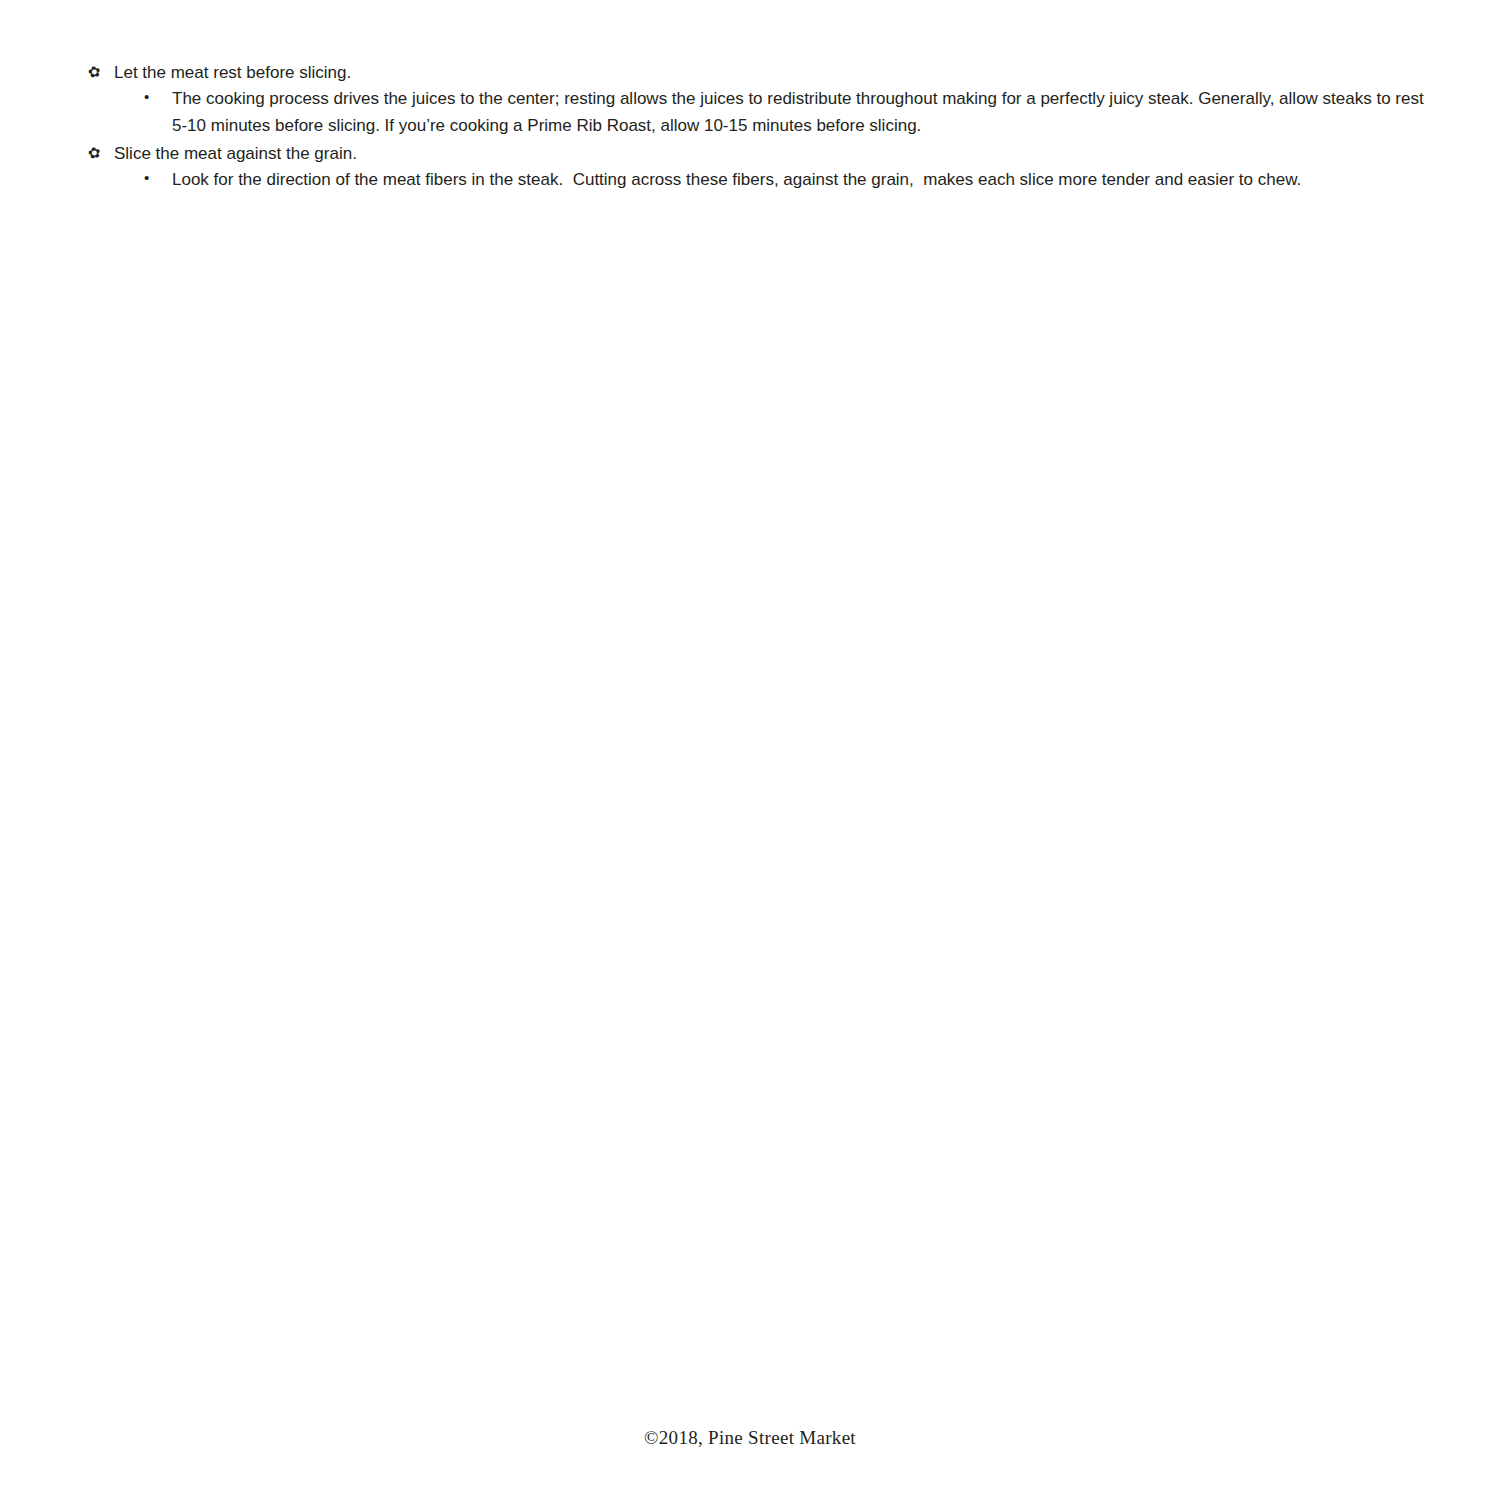Let the meat rest before slicing.
The cooking process drives the juices to the center; resting allows the juices to redistribute throughout making for a perfectly juicy steak. Generally, allow steaks to rest 5-10 minutes before slicing. If you’re cooking a Prime Rib Roast, allow 10-15 minutes before slicing.
Slice the meat against the grain.
Look for the direction of the meat fibers in the steak. Cutting across these fibers, against the grain, makes each slice more tender and easier to chew.
©2018, Pine Street Market